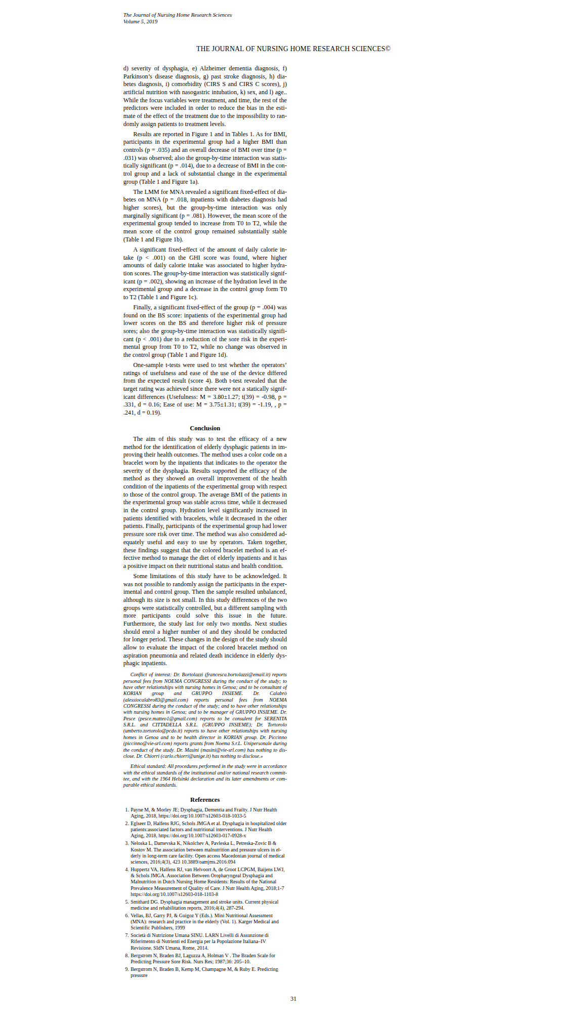The Journal of Nursing Home Research Sciences Volume 5, 2019
The Journal of Nursing Home Research Sciences©
d) severity of dysphagia, e) Alzheimer dementia diagnosis, f) Parkinson’s disease diagnosis, g) past stroke diagnosis, h) diabetes diagnosis, i) comorbidity (CIRS S and CIRS C scores), j) artificial nutrition with nasogastric intubation, k) sex, and l) age.. While the focus variables were treatment, and time, the rest of the predictors were included in order to reduce the bias in the estimate of the effect of the treatment due to the impossibility to randomly assign patients to treatment levels.
Results are reported in Figure 1 and in Tables 1. As for BMI, participants in the experimental group had a higher BMI than controls (p = .035) and an overall decrease of BMI over time (p = .031) was observed; also the group-by-time interaction was statistically significant (p = .014), due to a decrease of BMI in the control group and a lack of substantial change in the experimental group (Table 1 and Figure 1a).
The LMM for MNA revealed a significant fixed-effect of diabetes on MNA (p = .018, inpatients with diabetes diagnosis had higher scores), but the group-by-time interaction was only marginally significant (p = .081). However, the mean score of the experimental group tended to increase from T0 to T2, while the mean score of the control group remained substantially stable (Table 1 and Figure 1b).
A significant fixed-effect of the amount of daily calorie intake (p < .001) on the GHI score was found, where higher amounts of daily calorie intake was associated to higher hydration scores. The group-by-time interaction was statistically significant (p = .002), showing an increase of the hydration level in the experimental group and a decrease in the control group form T0 to T2 (Table 1 and Figure 1c).
Finally, a significant fixed-effect of the group (p = .004) was found on the BS score: inpatients of the experimental group had lower scores on the BS and therefore higher risk of pressure sores; also the group-by-time interaction was statistically significant (p < .001) due to a reduction of the sore risk in the experimental group from T0 to T2, while no change was observed in the control group (Table 1 and Figure 1d).
One-sample t-tests were used to test whether the operators’ ratings of usefulness and ease of the use of the device differed from the expected result (score 4). Both t-test revealed that the target rating was achieved since there were not a statically significant differences (Usefulness: M = 3.80±1.27; t(39) = -0.98, p = .331, d = 0.16; Ease of use: M = 3.75±1.31; t(39) = -1.19, , p = .241, d = 0.19).
Conclusion
The aim of this study was to test the efficacy of a new method for the identification of elderly dysphagic patients in improving their health outcomes. The method uses a color code on a bracelet worn by the inpatients that indicates to the operator the severity of the dysphagia. Results supported the efficacy of the method as they showed an overall improvement of the health condition of the inpatients of the experimental group with respect to those of the control group. The average BMI of the patients in the experimental group was stable across time, while it decreased in the control group. Hydration level significantly increased in patients identified with bracelets, while it decreased in the other patients. Finally, participants of the experimental group had lower pressure sore risk over time. The method was also considered adequately useful and easy to use by operators. Taken together, these findings suggest that the colored bracelet method is an effective method to manage the diet of elderly inpatients and it has a positive impact on their nutritional status and health condition.
Some limitations of this study have to be acknowledged. It was not possible to randomly assign the participants in the experimental and control group. Then the sample resulted unbalanced, although its size is not small. In this study differences of the two groups were statistically controlled, but a different sampling with more participants could solve this issue in the future. Furthermore, the study last for only two months. Next studies should enrol a higher number of and they should be conducted for longer period. These changes in the design of the study should allow to evaluate the impact of the colored bracelet method on aspiration pneumonia and related death incidence in elderly dysphagic inpatients.
Conflict of interest: Dr. Bortolazzi (francesca.bortolazzi@email.it) reports personal fees from NOEMA CONGRESSI during the conduct of the study; to have other relationships with nursing homes in Genoa; and to be consultant of KORIAN group and GRUPPO INSIEME. Dr. Calabrò (alessiocalabro83@gmail.com) reports personal fees from NOEMA CONGRESSI during the conduct of the study; and to have other relationships with nursing homes in Genoa; and to be manager of GRUPPO INSIEME. Dr. Pesce (pesce.matteo1@gmail.com) reports to be consulent for SERENITA S.R.L. and CITTADELLA S.R.L. (GRUPPO INSIEME); Dr. Tortorolo (umberto.tortorolo@pcdo.it) reports to have other relationships with nursing homes in Genoa and to be health director in KORIAN group. Dr. Piccinno (piccinno@vie-srl.com) reports grants from Noema S.r.L. Unipersonale during the conduct of the study. Dr. Masini (masini@vie-srl.com) has nothing to disclose. Dr. Chiorri (carlo.chiorri@unige.it) has nothing to disclose.»
Ethical standard: All procedures performed in the study were in accordance with the ethical standards of the institutional and/or national research committee, and with the 1964 Helsinki declaration and its later amendments or comparable ethical standards.
References
Payne M, & Morley JE; Dysphagia, Dementia and Frailty. J Nutr Health Aging, 2018, https://doi.org/10.1007/s12603-018-1033-5
Eglseer D, Halfens RJG, Schols JMGA et al. Dysphagia in hospitalized older patients:associated factors and nutritional interventions. J Nutr Health Aging, 2018, https://doi.org/10.1007/s12603-017-0928-x
Neloska L, Damevska K, Nikolchev A, Pavleska L, Petreska-Zovic B & Kostov M. The association between malnutrition and pressure ulcers in elderly in long-term care facility. Open access Macedonian journal of medical sciences, 2016;4(3), 423 10.3889/oamjms.2016.094
Huppertz VA, Halfens RJ, van Helvoort A, de Groot LCPGM, Baijens LWJ, & Schols JMGA. Association Between Oropharyngeal Dysphagia and Malnutrition in Dutch Nursing Home Residents: Results of the National Prevalence Measurement of Quality of Care. J Nutr Health Aging, 2018;1-7 https://doi.org/10.1007/s12603-018-1103-8
Smithard DG. Dysphagia management and stroke units. Current physical medicine and rehabilitation reports, 2016;4(4), 287-294.
Vellas, BJ, Garry PJ, & Guigoz Y (Eds.). Mini Nutritional Assessment (MNA): research and practice in the elderly (Vol. 1). Karger Medical and Scientific Publishers, 1999
Società di Nutrizione Umana SINU. LARN Livelli di Assunzione di Riferimento di Nutrienti ed Energia per la Popolazione Italiana–IV Revisione. SIdN Umana, Rome, 2014.
Bergstrom N, Braden BJ, Laguzza A, Holman V . The Braden Scale for Predicting Pressure Sore Risk. Nurs Res; 1987;36: 205–10.
Bergstrom N, Braden B, Kemp M, Champagne M, & Ruby E. Predicting pressure
31